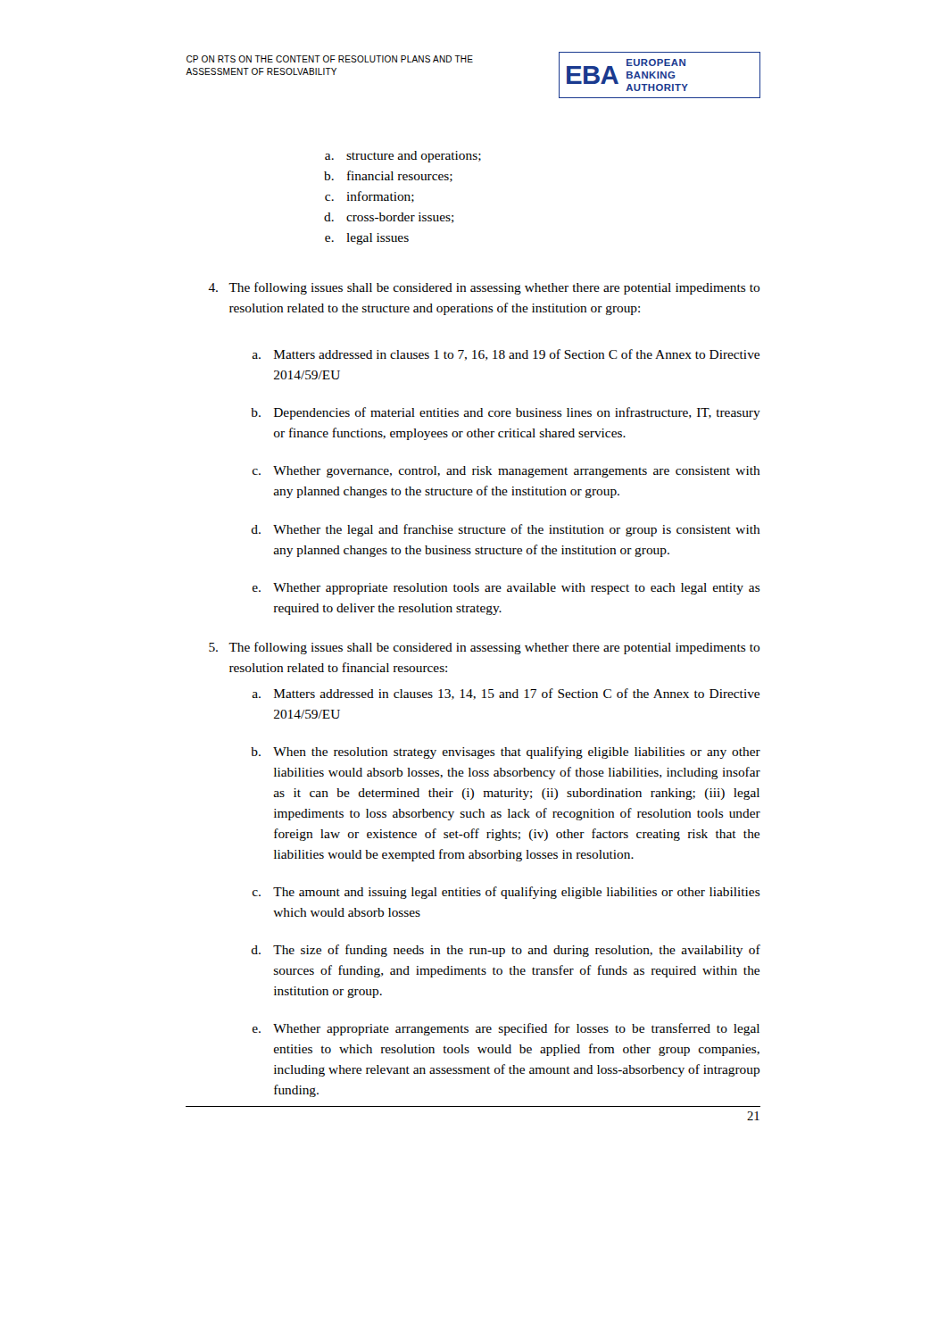CP on RTS on the content of resolution plans and the
assessment of resolvability
EBA European
Banking
Authority
structure and operations;
financial resources;
information;
cross-border issues;
legal issues
The following issues shall be considered in assessing whether there are potential impediments to resolution related to the structure and operations of the institution or group:
Matters addressed in clauses 1 to 7, 16, 18 and 19 of Section C of the Annex to Directive 2014/59/EU
Dependencies of material entities and core business lines on infrastructure, IT, treasury or finance functions, employees or other critical shared services.
Whether governance, control, and risk management arrangements are consistent with any planned changes to the structure of the institution or group.
Whether the legal and franchise structure of the institution or group is consistent with any planned changes to the business structure of the institution or group.
Whether appropriate resolution tools are available with respect to each legal entity as required to deliver the resolution strategy.
The following issues shall be considered in assessing whether there are potential impediments to resolution related to financial resources:
Matters addressed in clauses 13, 14, 15 and 17 of Section C of the Annex to Directive 2014/59/EU
When the resolution strategy envisages that qualifying eligible liabilities or any other liabilities would absorb losses, the loss absorbency of those liabilities, including insofar as it can be determined their (i) maturity; (ii) subordination ranking; (iii) legal impediments to loss absorbency such as lack of recognition of resolution tools under foreign law or existence of set-off rights; (iv) other factors creating risk that the liabilities would be exempted from absorbing losses in resolution.
The amount and issuing legal entities of qualifying eligible liabilities or other liabilities which would absorb losses
The size of funding needs in the run-up to and during resolution, the availability of sources of funding, and impediments to the transfer of funds as required within the institution or group.
Whether appropriate arrangements are specified for losses to be transferred to legal entities to which resolution tools would be applied from other group companies, including where relevant an assessment of the amount and loss-absorbency of intragroup funding.
21